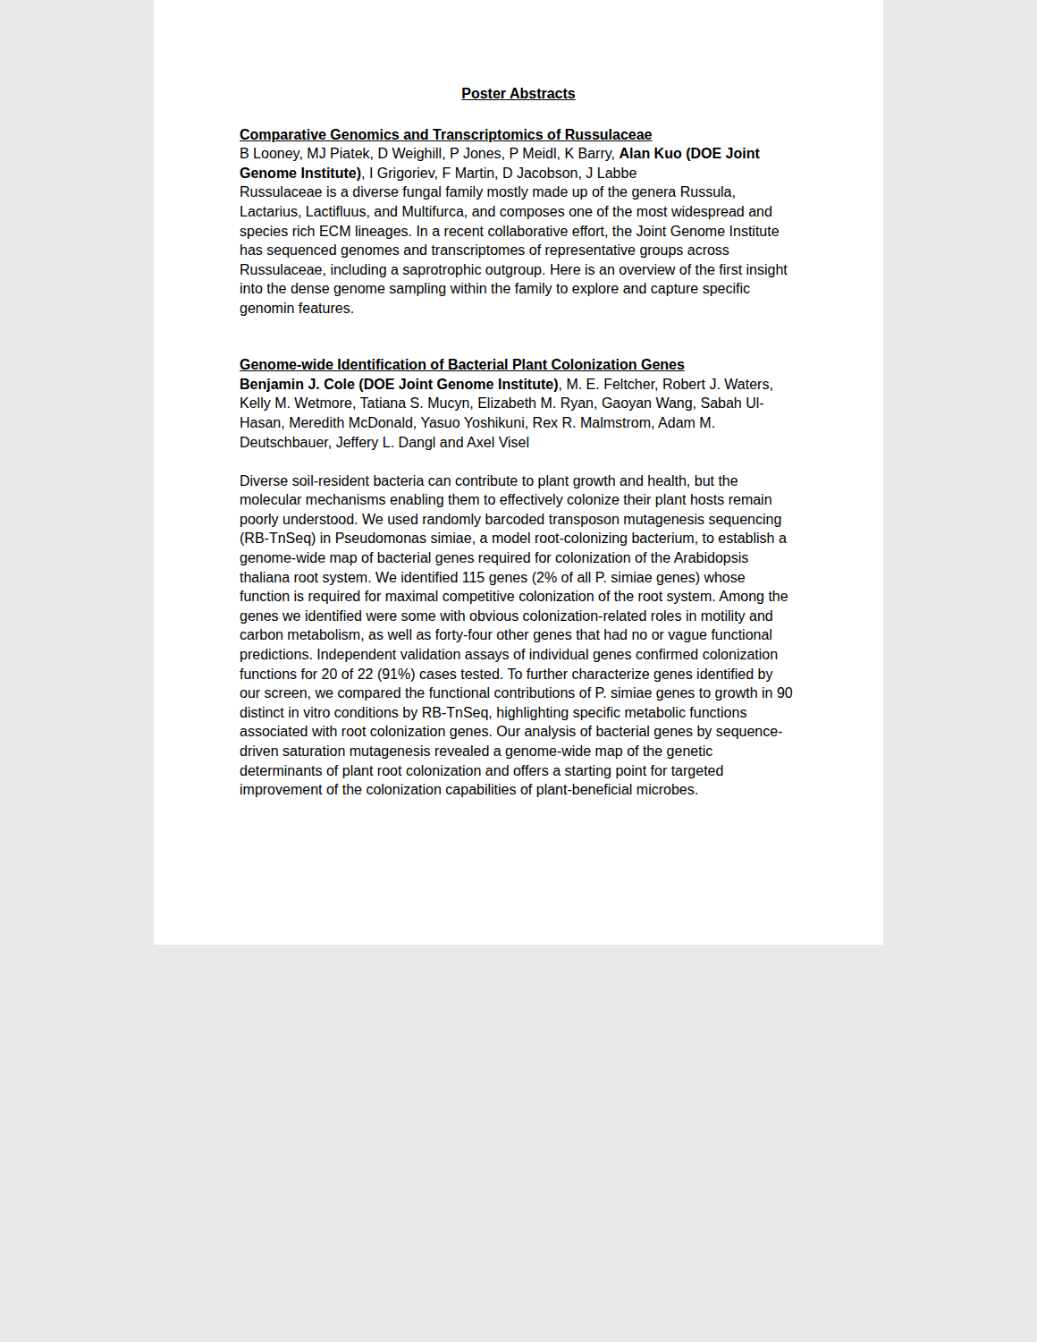Poster Abstracts
Comparative Genomics and Transcriptomics of Russulaceae
B Looney, MJ Piatek, D Weighill, P Jones, P Meidl, K Barry, Alan Kuo (DOE Joint Genome Institute), I Grigoriev, F Martin, D Jacobson, J Labbe
Russulaceae is a diverse fungal family mostly made up of the genera Russula, Lactarius, Lactifluus, and Multifurca, and composes one of the most widespread and species rich ECM lineages. In a recent collaborative effort, the Joint Genome Institute has sequenced genomes and transcriptomes of representative groups across Russulaceae, including a saprotrophic outgroup. Here is an overview of the first insight into the dense genome sampling within the family to explore and capture specific genomin features.
Genome-wide Identification of Bacterial Plant Colonization Genes
Benjamin J. Cole (DOE Joint Genome Institute), M. E. Feltcher, Robert J. Waters, Kelly M. Wetmore, Tatiana S. Mucyn, Elizabeth M. Ryan, Gaoyan Wang, Sabah Ul-Hasan, Meredith McDonald, Yasuo Yoshikuni, Rex R. Malmstrom, Adam M. Deutschbauer, Jeffery L. Dangl and Axel Visel
Diverse soil-resident bacteria can contribute to plant growth and health, but the molecular mechanisms enabling them to effectively colonize their plant hosts remain poorly understood. We used randomly barcoded transposon mutagenesis sequencing (RB-TnSeq) in Pseudomonas simiae, a model root-colonizing bacterium, to establish a genome-wide map of bacterial genes required for colonization of the Arabidopsis thaliana root system. We identified 115 genes (2% of all P. simiae genes) whose function is required for maximal competitive colonization of the root system. Among the genes we identified were some with obvious colonization-related roles in motility and carbon metabolism, as well as forty-four other genes that had no or vague functional predictions. Independent validation assays of individual genes confirmed colonization functions for 20 of 22 (91%) cases tested. To further characterize genes identified by our screen, we compared the functional contributions of P. simiae genes to growth in 90 distinct in vitro conditions by RB-TnSeq, highlighting specific metabolic functions associated with root colonization genes. Our analysis of bacterial genes by sequence-driven saturation mutagenesis revealed a genome-wide map of the genetic determinants of plant root colonization and offers a starting point for targeted improvement of the colonization capabilities of plant-beneficial microbes.